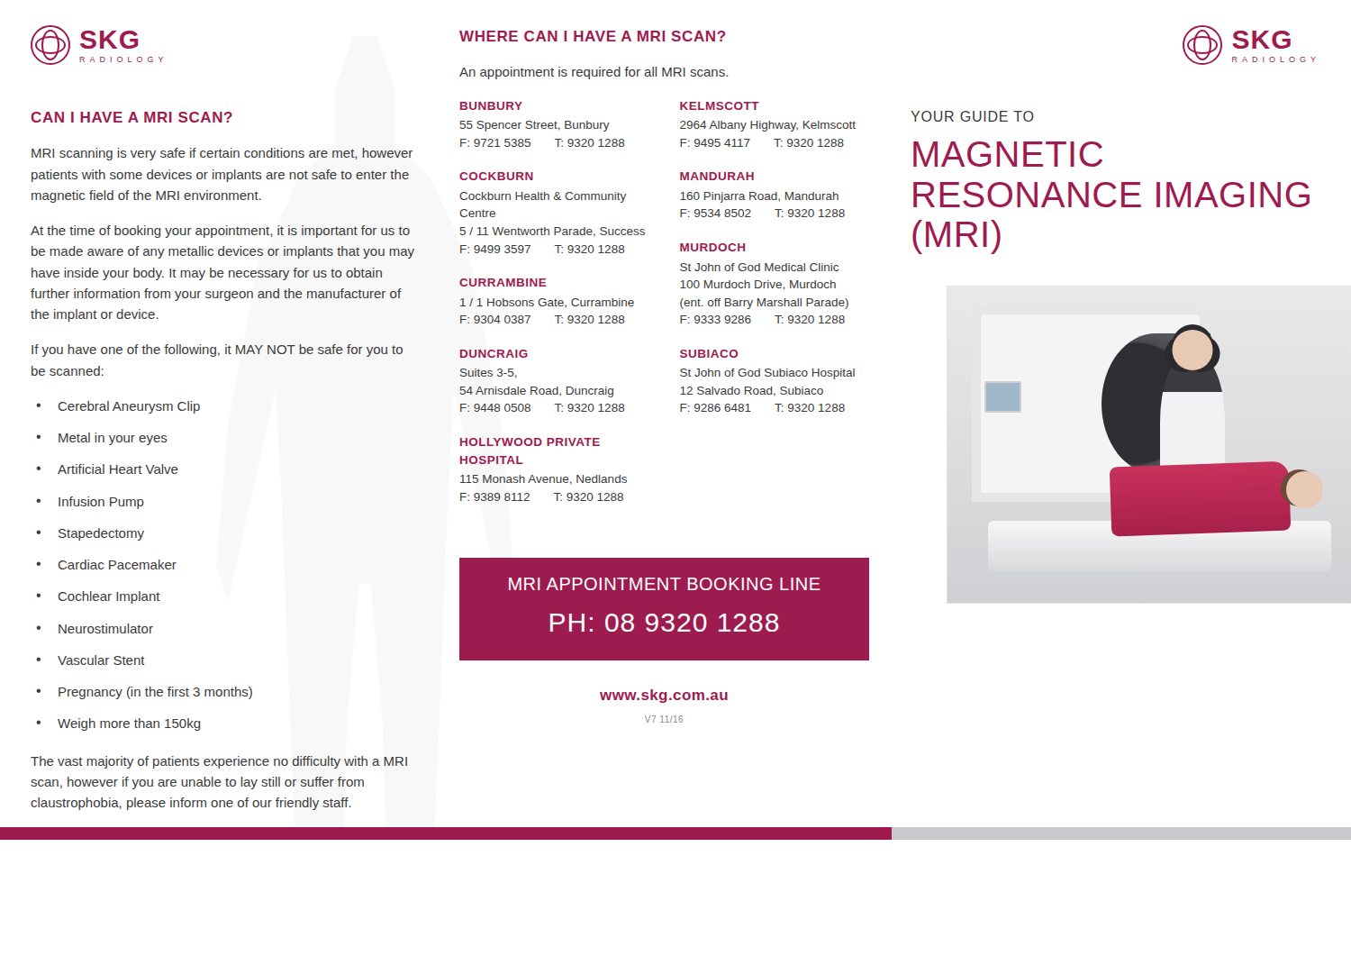SKG RADIOLOGY
Can I have a MRI scan?
MRI scanning is very safe if certain conditions are met, however patients with some devices or implants are not safe to enter the magnetic field of the MRI environment.
At the time of booking your appointment, it is important for us to be made aware of any metallic devices or implants that you may have inside your body. It may be necessary for us to obtain further information from your surgeon and the manufacturer of the implant or device.
If you have one of the following, it MAY NOT be safe for you to be scanned:
Cerebral Aneurysm Clip
Metal in your eyes
Artificial Heart Valve
Infusion Pump
Stapedectomy
Cardiac Pacemaker
Cochlear Implant
Neurostimulator
Vascular Stent
Pregnancy (in the first 3 months)
Weigh more than 150kg
The vast majority of patients experience no difficulty with a MRI scan, however if you are unable to lay still or suffer from claustrophobia, please inform one of our friendly staff.
Where can I have a MRI scan?
An appointment is required for all MRI scans.
Bunbury
55 Spencer Street, Bunbury
F: 9721 5385 T: 9320 1288
Cockburn
Cockburn Health & Community Centre
5 / 11 Wentworth Parade, Success
F: 9499 3597 T: 9320 1288
Currambine
1 / 1 Hobsons Gate, Currambine
F: 9304 0387 T: 9320 1288
Duncraig
Suites 3-5,
54 Arnisdale Road, Duncraig
F: 9448 0508 T: 9320 1288
Hollywood Private Hospital
115 Monash Avenue, Nedlands
F: 9389 8112 T: 9320 1288
Kelmscott
2964 Albany Highway, Kelmscott
F: 9495 4117 T: 9320 1288
Mandurah
160 Pinjarra Road, Mandurah
F: 9534 8502 T: 9320 1288
Murdoch
St John of God Medical Clinic
100 Murdoch Drive, Murdoch
(ent. off Barry Marshall Parade)
F: 9333 9286 T: 9320 1288
Subiaco
St John of God Subiaco Hospital
12 Salvado Road, Subiaco
F: 9286 6481 T: 9320 1288
MRI APPOINTMENT BOOKING LINE
PH: 08 9320 1288
www.skg.com.au
V7 11/16
SKG RADIOLOGY
Your guide to
Magnetic
Resonance Imaging
(MRI)